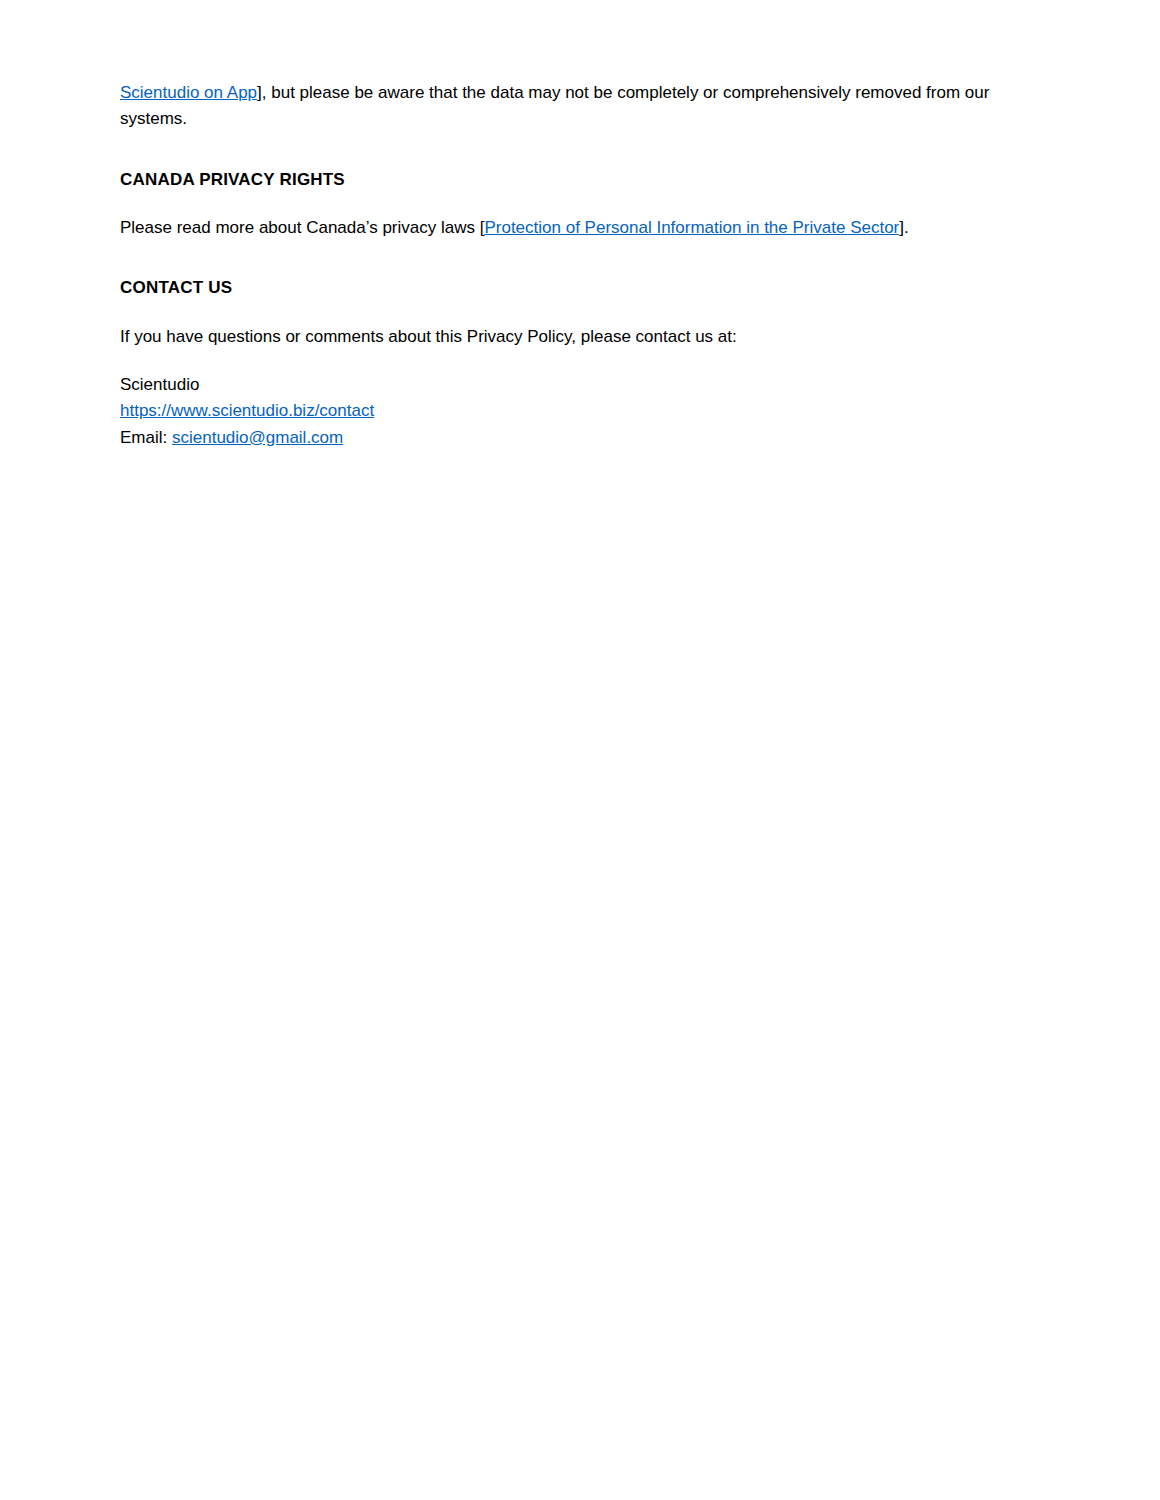Scientudio on App], but please be aware that the data may not be completely or comprehensively removed from our systems.
CANADA PRIVACY RIGHTS
Please read more about Canada’s privacy laws [Protection of Personal Information in the Private Sector].
CONTACT US
If you have questions or comments about this Privacy Policy, please contact us at:
Scientudio
https://www.scientudio.biz/contact
Email: scientudio@gmail.com